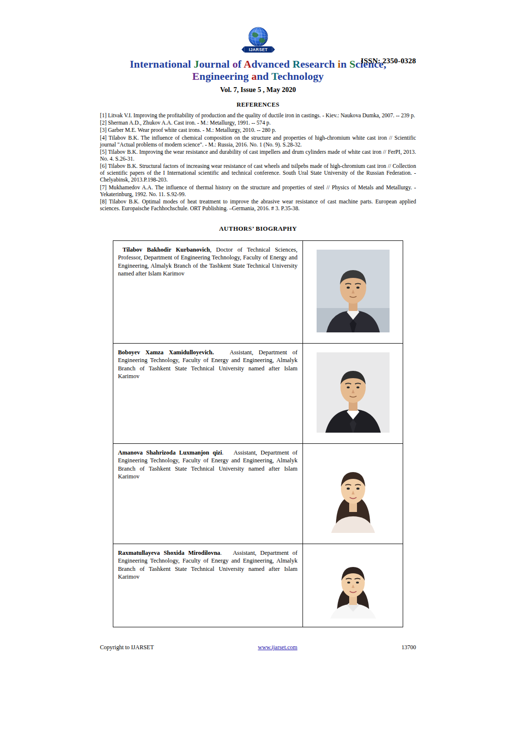IJARSET
ISSN: 2350-0328
International Journal of Advanced Research in Science, Engineering and Technology
Vol. 7, Issue 5 , May 2020
REFERENCES
[1] Litvak V.I. Improving the profitability of production and the quality of ductile iron in castings. - Kiev.: Naukova Dumka, 2007. -- 239 p.
[2] Sherman A.D., Zhukov A.A. Cast iron. - M.: Metallurgy, 1991. -- 574 p.
[3] Garber M.E. Wear proof white cast irons. - M.: Metallurgy, 2010. -- 280 p.
[4] Tilabov B.K. The influence of chemical composition on the structure and properties of high-chromium white cast iron // Scientific journal "Actual problems of modern science". - M.: Russia, 2016. No. 1 (No. 9). S.28-32.
[5] Tilabov B.K. Improving the wear resistance and durability of cast impellers and drum cylinders made of white cast iron // FerPI, 2013. No. 4. S.26-31.
[6] Tilabov B.K. Structural factors of increasing wear resistance of cast wheels and tsilpebs made of high-chromium cast iron // Collection of scientific papers of the I International scientific and technical conference. South Ural State University of the Russian Federation. - Chelyabinsk, 2013.P.198-203.
[7] Mukhamedov A.A. The influence of thermal history on the structure and properties of steel // Physics of Metals and Metallurgy. - Yekaterinburg, 1992. No. 11. S.92-99.
[8] Tilabov B.K. Optimal modes of heat treatment to improve the abrasive wear resistance of cast machine parts. European applied sciences. Europaische Fachhochschule. ORT Publishing. –Germania, 2016. # 3. P.35-38.
AUTHORS’ BIOGRAPHY
| Tilabov Bakhodir Kurbanovich , Doctor of Technical Sciences, Professor, Department of Engineering Technology, Faculty of Energy and Engineering, Almalyk Branch of the Tashkent State Technical University named after Islam Karimov | |
| Boboyev Xamza Xamidulloyevich. Assistant, Department of Engineering Technology, Faculty of Energy and Engineering, Almalyk Branch of Tashkent State Technical University named after Islam Karimov | |
| Amanova Shahrizoda Luxmanjon qizi . Assistant, Department of Engineering Technology, Faculty of Energy and Engineering, Almalyk Branch of Tashkent State Technical University named after Islam Karimov | |
| Raxmatullayeva Shoxida Mirodilovna . Assistant, Department of Engineering Technology, Faculty of Energy and Engineering, Almalyk Branch of Tashkent State Technical University named after Islam Karimov | |
Copyright to IJARSET
www.ijarset.com
13700